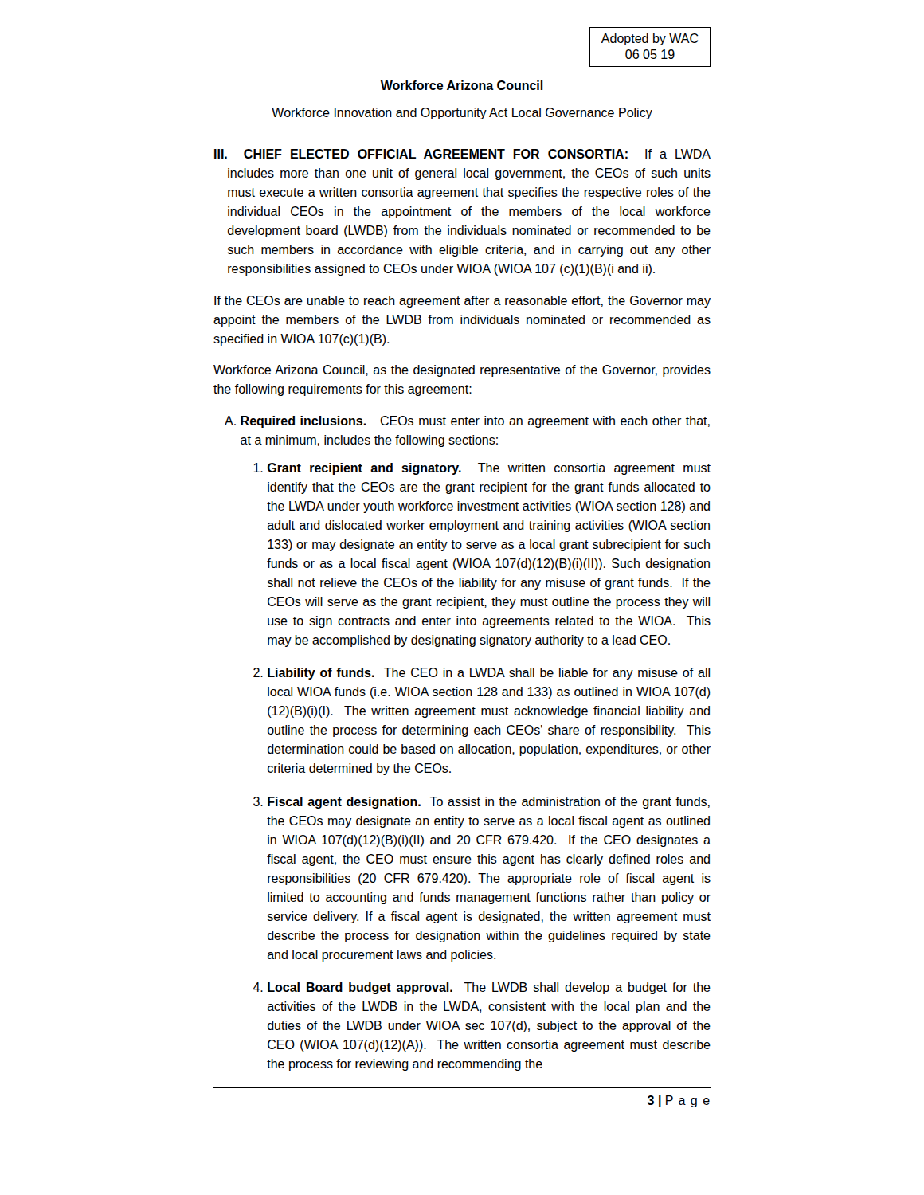Adopted by WAC
06 05 19
Workforce Arizona Council
Workforce Innovation and Opportunity Act Local Governance Policy
III. CHIEF ELECTED OFFICIAL AGREEMENT FOR CONSORTIA: If a LWDA includes more than one unit of general local government, the CEOs of such units must execute a written consortia agreement that specifies the respective roles of the individual CEOs in the appointment of the members of the local workforce development board (LWDB) from the individuals nominated or recommended to be such members in accordance with eligible criteria, and in carrying out any other responsibilities assigned to CEOs under WIOA (WIOA 107 (c)(1)(B)(i and ii).
If the CEOs are unable to reach agreement after a reasonable effort, the Governor may appoint the members of the LWDB from individuals nominated or recommended as specified in WIOA 107(c)(1)(B).
Workforce Arizona Council, as the designated representative of the Governor, provides the following requirements for this agreement:
Required inclusions. CEOs must enter into an agreement with each other that, at a minimum, includes the following sections:
Grant recipient and signatory. The written consortia agreement must identify that the CEOs are the grant recipient for the grant funds allocated to the LWDA under youth workforce investment activities (WIOA section 128) and adult and dislocated worker employment and training activities (WIOA section 133) or may designate an entity to serve as a local grant subrecipient for such funds or as a local fiscal agent (WIOA 107(d)(12)(B)(i)(II)). Such designation shall not relieve the CEOs of the liability for any misuse of grant funds. If the CEOs will serve as the grant recipient, they must outline the process they will use to sign contracts and enter into agreements related to the WIOA. This may be accomplished by designating signatory authority to a lead CEO.
Liability of funds. The CEO in a LWDA shall be liable for any misuse of all local WIOA funds (i.e. WIOA section 128 and 133) as outlined in WIOA 107(d)(12)(B)(i)(I). The written agreement must acknowledge financial liability and outline the process for determining each CEOs' share of responsibility. This determination could be based on allocation, population, expenditures, or other criteria determined by the CEOs.
Fiscal agent designation. To assist in the administration of the grant funds, the CEOs may designate an entity to serve as a local fiscal agent as outlined in WIOA 107(d)(12)(B)(i)(II) and 20 CFR 679.420. If the CEO designates a fiscal agent, the CEO must ensure this agent has clearly defined roles and responsibilities (20 CFR 679.420). The appropriate role of fiscal agent is limited to accounting and funds management functions rather than policy or service delivery. If a fiscal agent is designated, the written agreement must describe the process for designation within the guidelines required by state and local procurement laws and policies.
Local Board budget approval. The LWDB shall develop a budget for the activities of the LWDB in the LWDA, consistent with the local plan and the duties of the LWDB under WIOA sec 107(d), subject to the approval of the CEO (WIOA 107(d)(12)(A)). The written consortia agreement must describe the process for reviewing and recommending the
3 | P a g e